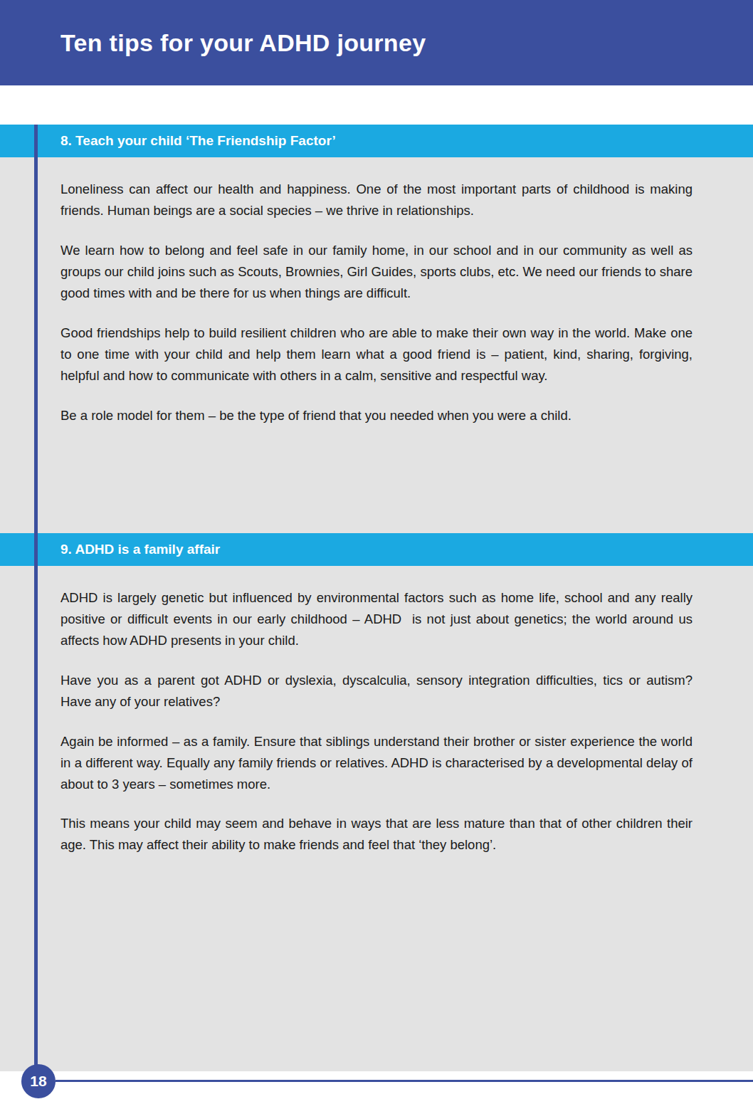Ten tips for your ADHD journey
8. Teach your child ‘The Friendship Factor’
Loneliness can affect our health and happiness. One of the most important parts of childhood is making friends. Human beings are a social species – we thrive in relationships.
We learn how to belong and feel safe in our family home, in our school and in our community as well as groups our child joins such as Scouts, Brownies, Girl Guides, sports clubs, etc. We need our friends to share good times with and be there for us when things are difficult.
Good friendships help to build resilient children who are able to make their own way in the world. Make one to one time with your child and help them learn what a good friend is – patient, kind, sharing, forgiving, helpful and how to communicate with others in a calm, sensitive and respectful way.
Be a role model for them – be the type of friend that you needed when you were a child.
9. ADHD is a family affair
ADHD is largely genetic but influenced by environmental factors such as home life, school and any really positive or difficult events in our early childhood – ADHD is not just about genetics; the world around us affects how ADHD presents in your child.
Have you as a parent got ADHD or dyslexia, dyscalculia, sensory integration difficulties, tics or autism? Have any of your relatives?
Again be informed – as a family. Ensure that siblings understand their brother or sister experience the world in a different way. Equally any family friends or relatives. ADHD is characterised by a developmental delay of about to 3 years – sometimes more.
This means your child may seem and behave in ways that are less mature than that of other children their age. This may affect their ability to make friends and feel that ‘they belong’.
18